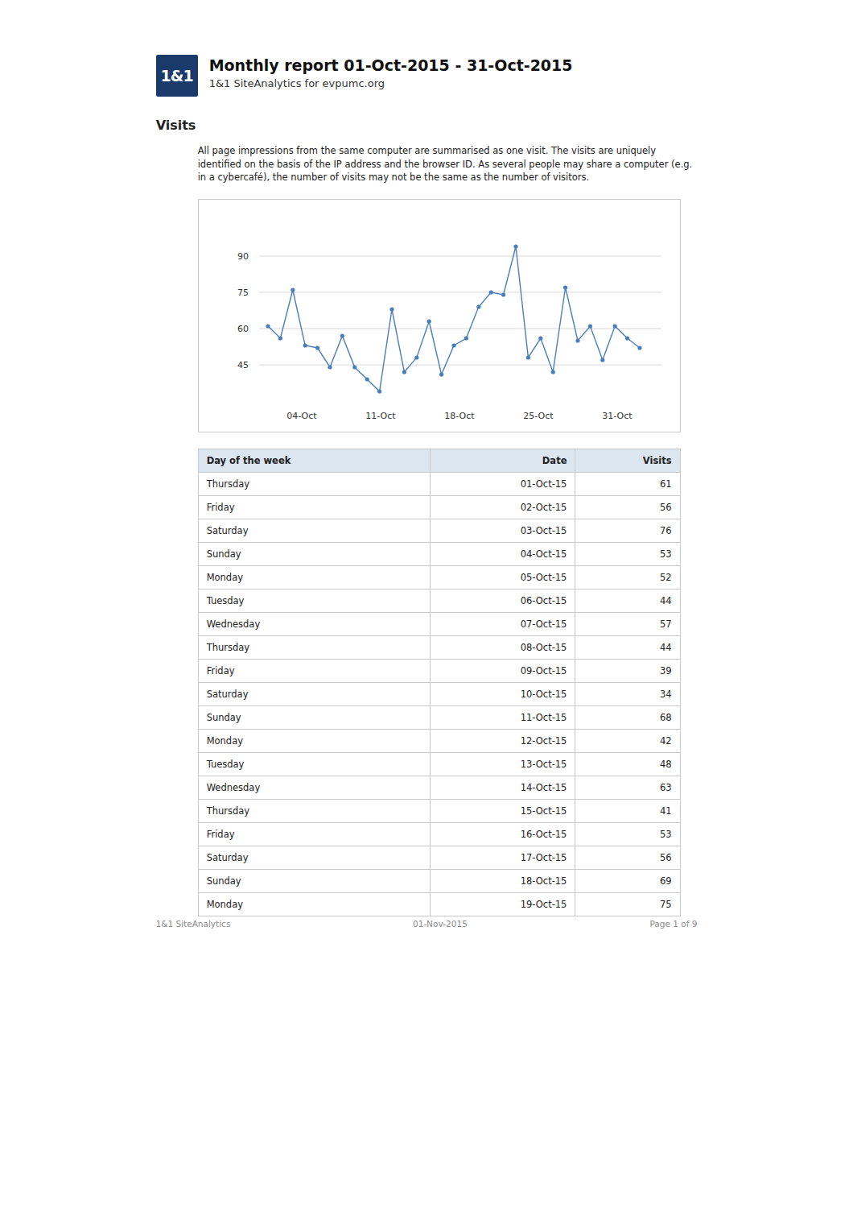1&1
Monthly report 01-Oct-2015 - 31-Oct-2015
1&1 SiteAnalytics for evpumc.org
Visits
All page impressions from the same computer are summarised as one visit. The visits are uniquely identified on the basis of the IP address and the browser ID. As several people may share a computer (e.g. in a cybercafé), the number of visits may not be the same as the number of visitors.
mapping: value v -> y = 250 - (v-30)*(210/70) => 30->250, 100->40 45 60 75 90 04-Oct 11-Oct 18-Oct 25-Oct 31-Oct
| Day of the week | Date | Visits |
| --- | --- | --- |
| Thursday | 01-Oct-15 | 61 |
| Friday | 02-Oct-15 | 56 |
| Saturday | 03-Oct-15 | 76 |
| Sunday | 04-Oct-15 | 53 |
| Monday | 05-Oct-15 | 52 |
| Tuesday | 06-Oct-15 | 44 |
| Wednesday | 07-Oct-15 | 57 |
| Thursday | 08-Oct-15 | 44 |
| Friday | 09-Oct-15 | 39 |
| Saturday | 10-Oct-15 | 34 |
| Sunday | 11-Oct-15 | 68 |
| Monday | 12-Oct-15 | 42 |
| Tuesday | 13-Oct-15 | 48 |
| Wednesday | 14-Oct-15 | 63 |
| Thursday | 15-Oct-15 | 41 |
| Friday | 16-Oct-15 | 53 |
| Saturday | 17-Oct-15 | 56 |
| Sunday | 18-Oct-15 | 69 |
| Monday | 19-Oct-15 | 75 |
1&1 SiteAnalytics 01-Nov-2015 Page 1 of 9